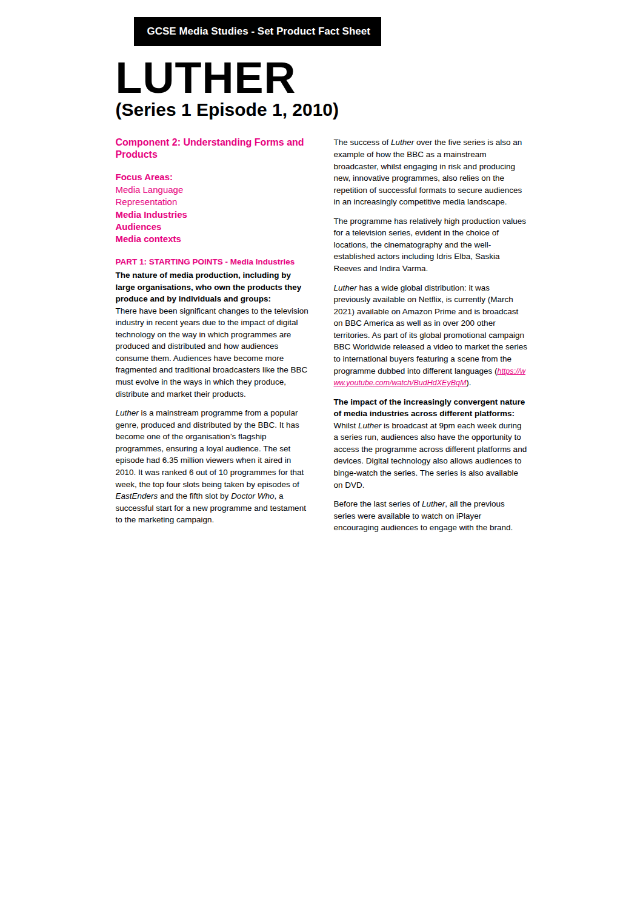GCSE Media Studies - Set Product Fact Sheet
LUTHER
(Series 1 Episode 1, 2010)
Component 2: Understanding Forms and Products
Focus Areas:
Media Language
Representation
Media Industries
Audiences
Media contexts
PART 1: STARTING POINTS - Media Industries
The nature of media production, including by large organisations, who own the products they produce and by individuals and groups:
There have been significant changes to the television industry in recent years due to the impact of digital technology on the way in which programmes are produced and distributed and how audiences consume them. Audiences have become more fragmented and traditional broadcasters like the BBC must evolve in the ways in which they produce, distribute and market their products.
Luther is a mainstream programme from a popular genre, produced and distributed by the BBC. It has become one of the organisation’s flagship programmes, ensuring a loyal audience. The set episode had 6.35 million viewers when it aired in 2010. It was ranked 6 out of 10 programmes for that week, the top four slots being taken by episodes of EastEnders and the fifth slot by Doctor Who, a successful start for a new programme and testament to the marketing campaign.
The success of Luther over the five series is also an example of how the BBC as a mainstream broadcaster, whilst engaging in risk and producing new, innovative programmes, also relies on the repetition of successful formats to secure audiences in an increasingly competitive media landscape.
The programme has relatively high production values for a television series, evident in the choice of locations, the cinematography and the well-established actors including Idris Elba, Saskia Reeves and Indira Varma.
Luther has a wide global distribution: it was previously available on Netflix, is currently (March 2021) available on Amazon Prime and is broadcast on BBC America as well as in over 200 other territories. As part of its global promotional campaign BBC Worldwide released a video to market the series to international buyers featuring a scene from the programme dubbed into different languages (https://www.youtube.com/watch/BudHdXEyBqM).
The impact of the increasingly convergent nature of media industries across different platforms:
Whilst Luther is broadcast at 9pm each week during a series run, audiences also have the opportunity to access the programme across different platforms and devices. Digital technology also allows audiences to binge-watch the series. The series is also available on DVD.
Before the last series of Luther, all the previous series were available to watch on iPlayer encouraging audiences to engage with the brand.